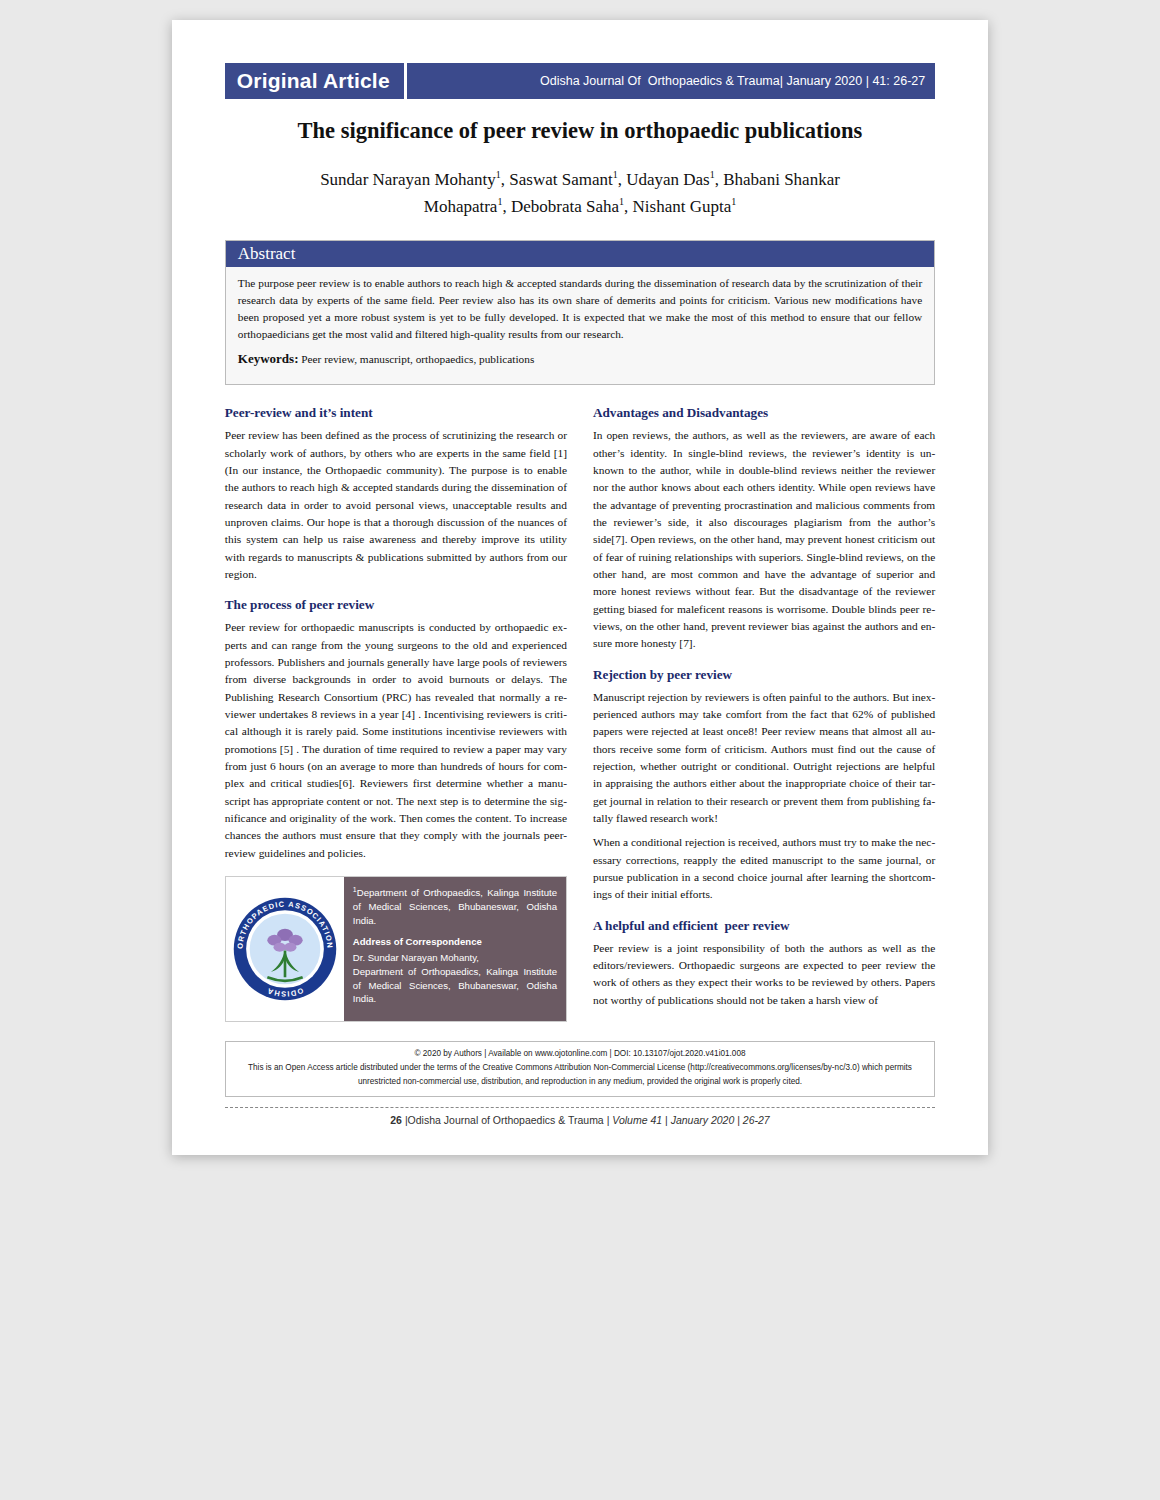Original Article
Odisha Journal Of Orthopaedics & Trauma| January 2020 | 41: 26-27
The significance of peer review in orthopaedic publications
Sundar Narayan Mohanty1, Saswat Samant1, Udayan Das1, Bhabani Shankar
Mohapatra1, Debobrata Saha1, Nishant Gupta1
Abstract
The purpose peer review is to enable authors to reach high & accepted standards during the dissemination of research data by the scrutinization of their research data by experts of the same field. Peer review also has its own share of demerits and points for criticism. Various new modifications have been proposed yet a more robust system is yet to be fully developed. It is expected that we make the most of this method to ensure that our fellow orthopaedicians get the most valid and filtered high-quality results from our research.
Keywords: Peer review, manuscript, orthopaedics, publications
Peer-review and it’s intent
Peer review has been defined as the process of scrutinizing the research or scholarly work of authors, by others who are experts in the same field [1] (In our instance, the Orthopaedic community). The purpose is to enable the authors to reach high & accepted standards during the dissemination of research data in order to avoid personal views, unacceptable results and unproven claims. Our hope is that a thorough discussion of the nuances of this system can help us raise awareness and thereby improve its utility with regards to manuscripts & publications submitted by authors from our region.
The process of peer review
Peer review for orthopaedic manuscripts is conducted by orthopaedic experts and can range from the young surgeons to the old and experienced professors. Publishers and journals generally have large pools of reviewers from diverse backgrounds in order to avoid burnouts or delays. The Publishing Research Consortium (PRC) has revealed that normally a reviewer undertakes 8 reviews in a year [4] . Incentivising reviewers is critical although it is rarely paid. Some institutions incentivise reviewers with promotions [5] . The duration of time required to review a paper may vary from just 6 hours (on an average to more than hundreds of hours for complex and critical studies[6]. Reviewers first determine whether a manuscript has appropriate content or not. The next step is to determine the significance and originality of the work. Then comes the content. To increase chances the authors must ensure that they comply with the journals peer-review guidelines and policies.
ORTHOPAEDIC ASSOCIATION ODISHA
1Department of Orthopaedics, Kalinga Institute of Medical Sciences, Bhubaneswar, Odisha India.
Address of Correspondence
Dr. Sundar Narayan Mohanty,
Department of Orthopaedics, Kalinga Institute of Medical Sciences, Bhubaneswar, Odisha India.
Advantages and Disadvantages
In open reviews, the authors, as well as the reviewers, are aware of each other’s identity. In single-blind reviews, the reviewer’s identity is unknown to the author, while in double-blind reviews neither the reviewer nor the author knows about each others identity. While open reviews have the advantage of preventing procrastination and malicious comments from the reviewer’s side, it also discourages plagiarism from the author’s side[7]. Open reviews, on the other hand, may prevent honest criticism out of fear of ruining relationships with superiors. Single-blind reviews, on the other hand, are most common and have the advantage of superior and more honest reviews without fear. But the disadvantage of the reviewer getting biased for maleficent reasons is worrisome. Double blinds peer reviews, on the other hand, prevent reviewer bias against the authors and ensure more honesty [7].
Rejection by peer review
Manuscript rejection by reviewers is often painful to the authors. But inexperienced authors may take comfort from the fact that 62% of published papers were rejected at least once8! Peer review means that almost all authors receive some form of criticism. Authors must find out the cause of rejection, whether outright or conditional. Outright rejections are helpful in appraising the authors either about the inappropriate choice of their target journal in relation to their research or prevent them from publishing fatally flawed research work!
When a conditional rejection is received, authors must try to make the necessary corrections, reapply the edited manuscript to the same journal, or pursue publication in a second choice journal after learning the shortcomings of their initial efforts.
A helpful and efficient peer review
Peer review is a joint responsibility of both the authors as well as the editors/reviewers. Orthopaedic surgeons are expected to peer review the work of others as they expect their works to be reviewed by others. Papers not worthy of publications should not be taken a harsh view of
© 2020 by Authors | Available on www.ojotonline.com | DOI: 10.13107/ojot.2020.v41i01.008
This is an Open Access article distributed under the terms of the Creative Commons Attribution Non-Commercial License (http://creativecommons.org/licenses/by-nc/3.0) which permits
unrestricted non-commercial use, distribution, and reproduction in any medium, provided the original work is properly cited.
26 |Odisha Journal of Orthopaedics & Trauma | Volume 41 | January 2020 | 26-27